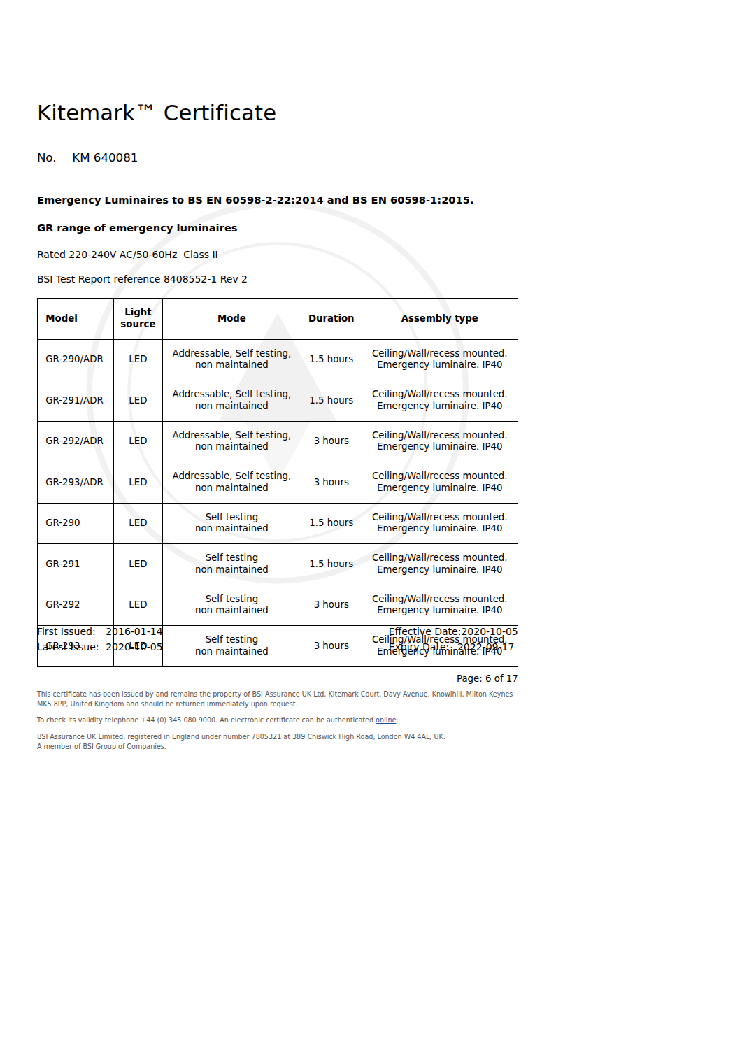Kitemark™ Certificate
No. KM 640081
Emergency Luminaires to BS EN 60598-2-22:2014 and BS EN 60598-1:2015.
GR range of emergency luminaires
Rated 220-240V AC/50-60Hz Class II
BSI Test Report reference 8408552-1 Rev 2
| Model | Light source | Mode | Duration | Assembly type |
| --- | --- | --- | --- | --- |
| GR-290/ADR | LED | Addressable, Self testing, non maintained | 1.5 hours | Ceiling/Wall/recess mounted. Emergency luminaire. IP40 |
| GR-291/ADR | LED | Addressable, Self testing, non maintained | 1.5 hours | Ceiling/Wall/recess mounted. Emergency luminaire. IP40 |
| GR-292/ADR | LED | Addressable, Self testing, non maintained | 3 hours | Ceiling/Wall/recess mounted. Emergency luminaire. IP40 |
| GR-293/ADR | LED | Addressable, Self testing, non maintained | 3 hours | Ceiling/Wall/recess mounted. Emergency luminaire. IP40 |
| GR-290 | LED | Self testing non maintained | 1.5 hours | Ceiling/Wall/recess mounted. Emergency luminaire. IP40 |
| GR-291 | LED | Self testing non maintained | 1.5 hours | Ceiling/Wall/recess mounted. Emergency luminaire. IP40 |
| GR-292 | LED | Self testing non maintained | 3 hours | Ceiling/Wall/recess mounted. Emergency luminaire. IP40 |
| GR-293 | LED | Self testing non maintained | 3 hours | Ceiling/Wall/recess mounted. Emergency luminaire. IP40 |
First Issued: 2016-01-14
Latest Issue: 2020-10-05
Effective Date: 2020-10-05
Expiry Date: 2022-09-17
Page: 6 of 17
This certificate has been issued by and remains the property of BSI Assurance UK Ltd, Kitemark Court, Davy Avenue, Knowlhill, Milton Keynes MK5 8PP, United Kingdom and should be returned immediately upon request.
To check its validity telephone +44 (0) 345 080 9000. An electronic certificate can be authenticated online.
BSI Assurance UK Limited, registered in England under number 7805321 at 389 Chiswick High Road, London W4 4AL, UK.
A member of BSI Group of Companies.